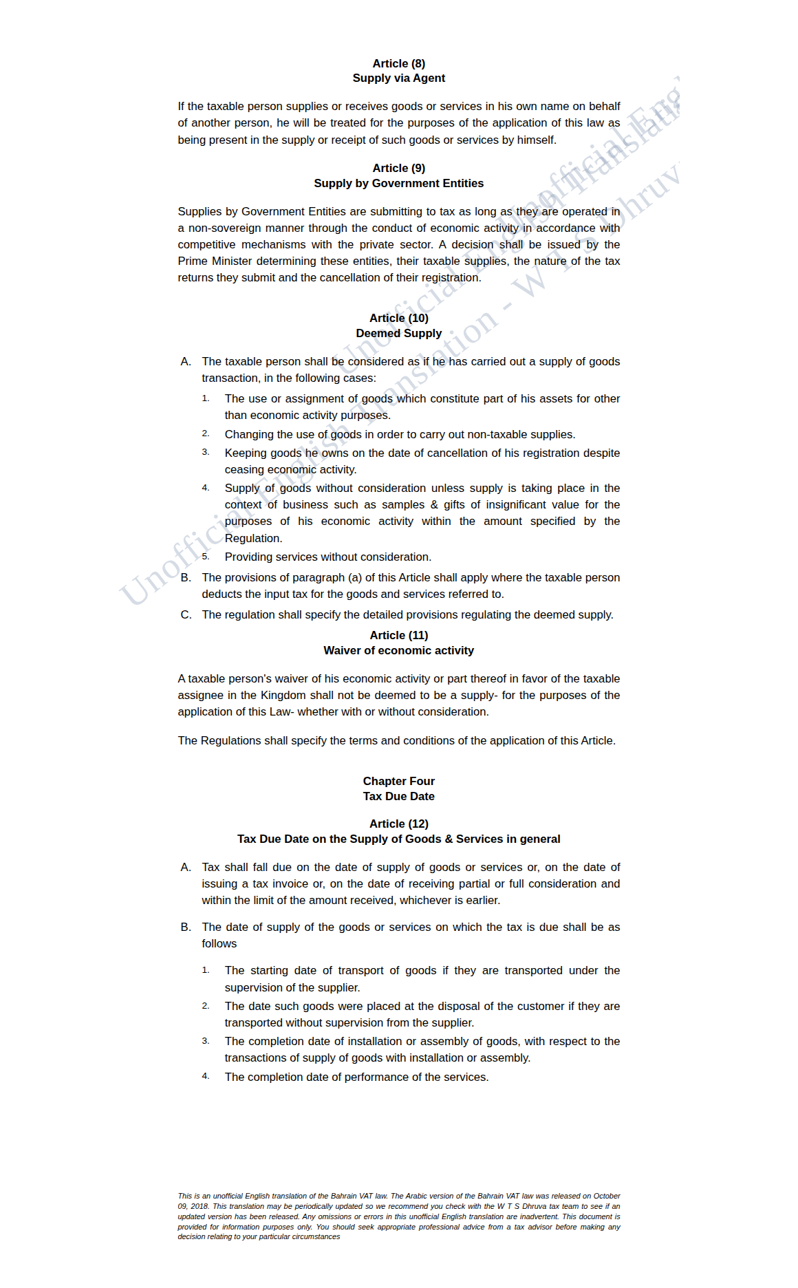Unofficial English Translation - W T S Dhruva Unofficial English Translation - W T S Dhruva Unofficial English Translation - W T S Dhruva
Article (8)Supply via Agent
If the taxable person supplies or receives goods or services in his own name on behalf of another person, he will be treated for the purposes of the application of this law as being present in the supply or receipt of such goods or services by himself.
Article (9)Supply by Government Entities
Supplies by Government Entities are submitting to tax as long as they are operated in a non-sovereign manner through the conduct of economic activity in accordance with competitive mechanisms with the private sector. A decision shall be issued by the Prime Minister determining these entities, their taxable supplies, the nature of the tax returns they submit and the cancellation of their registration.
Article (10)Deemed Supply
The taxable person shall be considered as if he has carried out a supply of goods transaction, in the following cases:
The use or assignment of goods which constitute part of his assets for other than economic activity purposes.
Changing the use of goods in order to carry out non-taxable supplies.
Keeping goods he owns on the date of cancellation of his registration despite ceasing economic activity.
Supply of goods without consideration unless supply is taking place in the context of business such as samples & gifts of insignificant value for the purposes of his economic activity within the amount specified by the Regulation.
Providing services without consideration.
The provisions of paragraph (a) of this Article shall apply where the taxable person deducts the input tax for the goods and services referred to.
The regulation shall specify the detailed provisions regulating the deemed supply.
Article (11)Waiver of economic activity
A taxable person's waiver of his economic activity or part thereof in favor of the taxable assignee in the Kingdom shall not be deemed to be a supply- for the purposes of the application of this Law- whether with or without consideration.
The Regulations shall specify the terms and conditions of the application of this Article.
Chapter Four
Tax Due Date
Article (12)Tax Due Date on the Supply of Goods & Services in general
Tax shall fall due on the date of supply of goods or services or, on the date of issuing a tax invoice or, on the date of receiving partial or full consideration and within the limit of the amount received, whichever is earlier.
The date of supply of the goods or services on which the tax is due shall be as follows
The starting date of transport of goods if they are transported under the supervision of the supplier.
The date such goods were placed at the disposal of the customer if they are transported without supervision from the supplier.
The completion date of installation or assembly of goods, with respect to the transactions of supply of goods with installation or assembly.
The completion date of performance of the services.
This is an unofficial English translation of the Bahrain VAT law. The Arabic version of the Bahrain VAT law was released on October 09, 2018. This translation may be periodically updated so we recommend you check with the W T S Dhruva tax team to see if an updated version has been released. Any omissions or errors in this unofficial English translation are inadvertent. This document is provided for information purposes only. You should seek appropriate professional advice from a tax advisor before making any decision relating to your particular circumstances